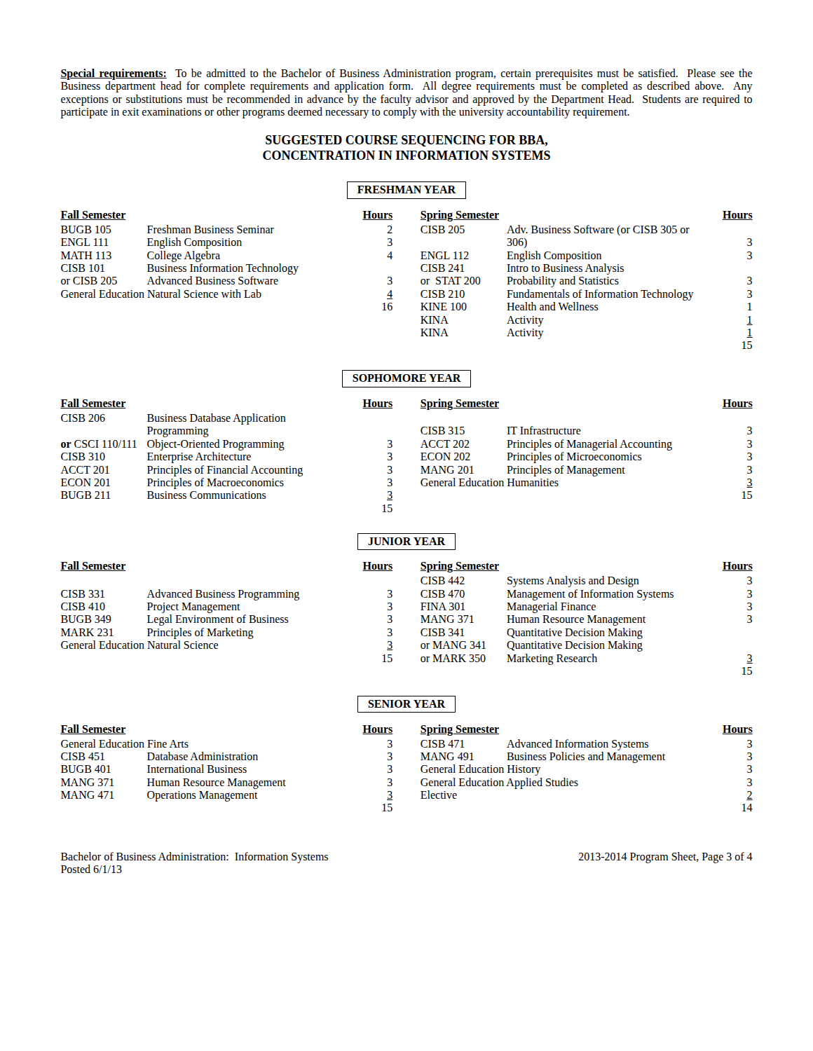Special requirements: To be admitted to the Bachelor of Business Administration program, certain prerequisites must be satisfied. Please see the Business department head for complete requirements and application form. All degree requirements must be completed as described above. Any exceptions or substitutions must be recommended in advance by the faculty advisor and approved by the Department Head. Students are required to participate in exit examinations or other programs deemed necessary to comply with the university accountability requirement.
SUGGESTED COURSE SEQUENCING FOR BBA,
CONCENTRATION IN INFORMATION SYSTEMS
FRESHMAN YEAR
| / Fall Semester / Hours / / --- / --- / / BUGB 105 / Freshman Business Seminar / 2 / / ENGL 111 / English Composition / 3 / / MATH 113 / College Algebra / 4 / / CISB 101 / Business Information Technology / / / or CISB 205 / Advanced Business Software / 3 / / General Education Natural Science with Lab / 4 / / / / 16 / | | / Spring Semester / Hours / / --- / --- / / CISB 205 / Adv. Business Software (or CISB 305 or / / / / 306) / 3 / / ENGL 112 / English Composition / 3 / / CISB 241 / Intro to Business Analysis / / / or STAT 200 / Probability and Statistics / 3 / / CISB 210 / Fundamentals of Information Technology / 3 / / KINE 100 / Health and Wellness / 1 / / KINA / Activity / 1 / / KINA / Activity / 1 / / / / 15 / |
SOPHOMORE YEAR
| / Fall Semester / Hours / / --- / --- / / CISB 206 / Business Database Application / / / / Programming / / / or CSCI 110/111 / Object-Oriented Programming / 3 / / CISB 310 / Enterprise Architecture / 3 / / ACCT 201 / Principles of Financial Accounting / 3 / / ECON 201 / Principles of Macroeconomics / 3 / / BUGB 211 / Business Communications / 3 / / / / 15 / | | / Spring Semester / Hours / / --- / --- / / CISB 315 / IT Infrastructure / 3 / / ACCT 202 / Principles of Managerial Accounting / 3 / / ECON 202 / Principles of Microeconomics / 3 / / MANG 201 / Principles of Management / 3 / / General Education Humanities / 3 / / / / 15 / |
JUNIOR YEAR
| / Fall Semester / Hours / / --- / --- / / CISB 331 / Advanced Business Programming / 3 / / CISB 410 / Project Management / 3 / / BUGB 349 / Legal Environment of Business / 3 / / MARK 231 / Principles of Marketing / 3 / / General Education Natural Science / 3 / / / / 15 / | | / Spring Semester / Hours / / --- / --- / / CISB 442 / Systems Analysis and Design / 3 / / CISB 470 / Management of Information Systems / 3 / / FINA 301 / Managerial Finance / 3 / / MANG 371 / Human Resource Management / 3 / / CISB 341 / Quantitative Decision Making / / / or MANG 341 / Quantitative Decision Making / / / or MARK 350 / Marketing Research / 3 / / / / 15 / |
SENIOR YEAR
| / Fall Semester / Hours / / --- / --- / / General Education Fine Arts / 3 / / CISB 451 / Database Administration / 3 / / BUGB 401 / International Business / 3 / / MANG 371 / Human Resource Management / 3 / / MANG 471 / Operations Management / 3 / / / / 15 / | | / Spring Semester / Hours / / --- / --- / / CISB 471 / Advanced Information Systems / 3 / / MANG 491 / Business Policies and Management / 3 / / General Education History / 3 / / General Education Applied Studies / 3 / / Elective / 2 / / / / 14 / |
| Bachelor of Business Administration: Information Systems | 2013-2014 Program Sheet, Page 3 of 4 |
| Posted 6/1/13 | |